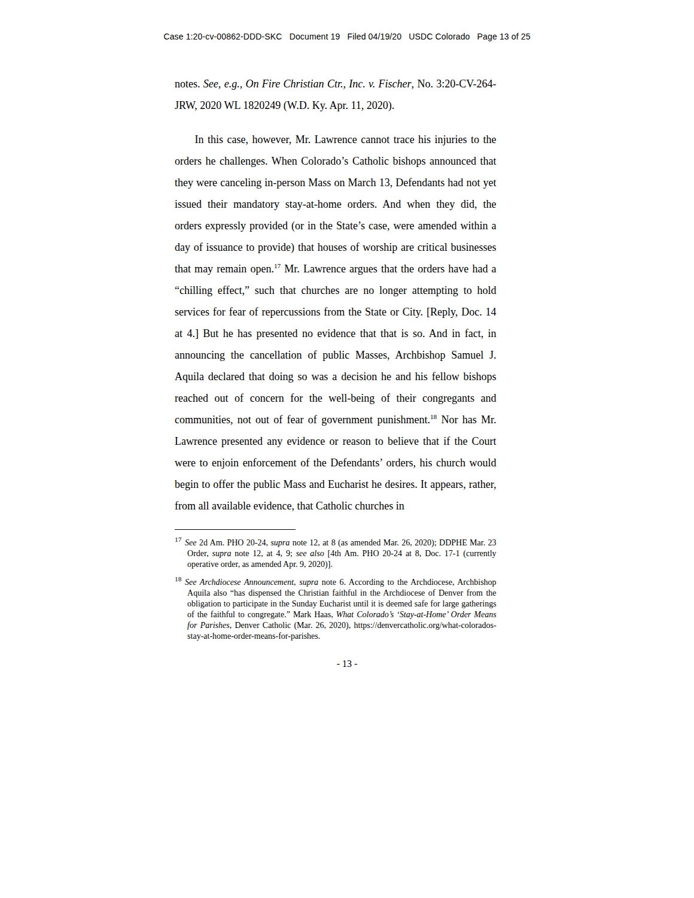Case 1:20-cv-00862-DDD-SKC Document 19 Filed 04/19/20 USDC Colorado Page 13 of 25
notes. See, e.g., On Fire Christian Ctr., Inc. v. Fischer, No. 3:20-CV-264-JRW, 2020 WL 1820249 (W.D. Ky. Apr. 11, 2020).
In this case, however, Mr. Lawrence cannot trace his injuries to the orders he challenges. When Colorado’s Catholic bishops announced that they were canceling in-person Mass on March 13, Defendants had not yet issued their mandatory stay-at-home orders. And when they did, the orders expressly provided (or in the State’s case, were amended within a day of issuance to provide) that houses of worship are critical businesses that may remain open.17 Mr. Lawrence argues that the orders have had a “chilling effect,” such that churches are no longer attempting to hold services for fear of repercussions from the State or City. [Reply, Doc. 14 at 4.] But he has presented no evidence that that is so. And in fact, in announcing the cancellation of public Masses, Archbishop Samuel J. Aquila declared that doing so was a decision he and his fellow bishops reached out of concern for the well-being of their congregants and communities, not out of fear of government punishment.18 Nor has Mr. Lawrence presented any evidence or reason to believe that if the Court were to enjoin enforcement of the Defendants’ orders, his church would begin to offer the public Mass and Eucharist he desires. It appears, rather, from all available evidence, that Catholic churches in
17 See 2d Am. PHO 20-24, supra note 12, at 8 (as amended Mar. 26, 2020); DDPHE Mar. 23 Order, supra note 12, at 4, 9; see also [4th Am. PHO 20-24 at 8, Doc. 17-1 (currently operative order, as amended Apr. 9, 2020)].
18 See Archdiocese Announcement, supra note 6. According to the Archdiocese, Archbishop Aquila also “has dispensed the Christian faithful in the Archdiocese of Denver from the obligation to participate in the Sunday Eucharist until it is deemed safe for large gatherings of the faithful to congregate.” Mark Haas, What Colorado’s ‘Stay-at-Home’ Order Means for Parishes, Denver Catholic (Mar. 26, 2020), https://denvercatholic.org/what-colorados-stay-at-home-order-means-for-parishes.
- 13 -